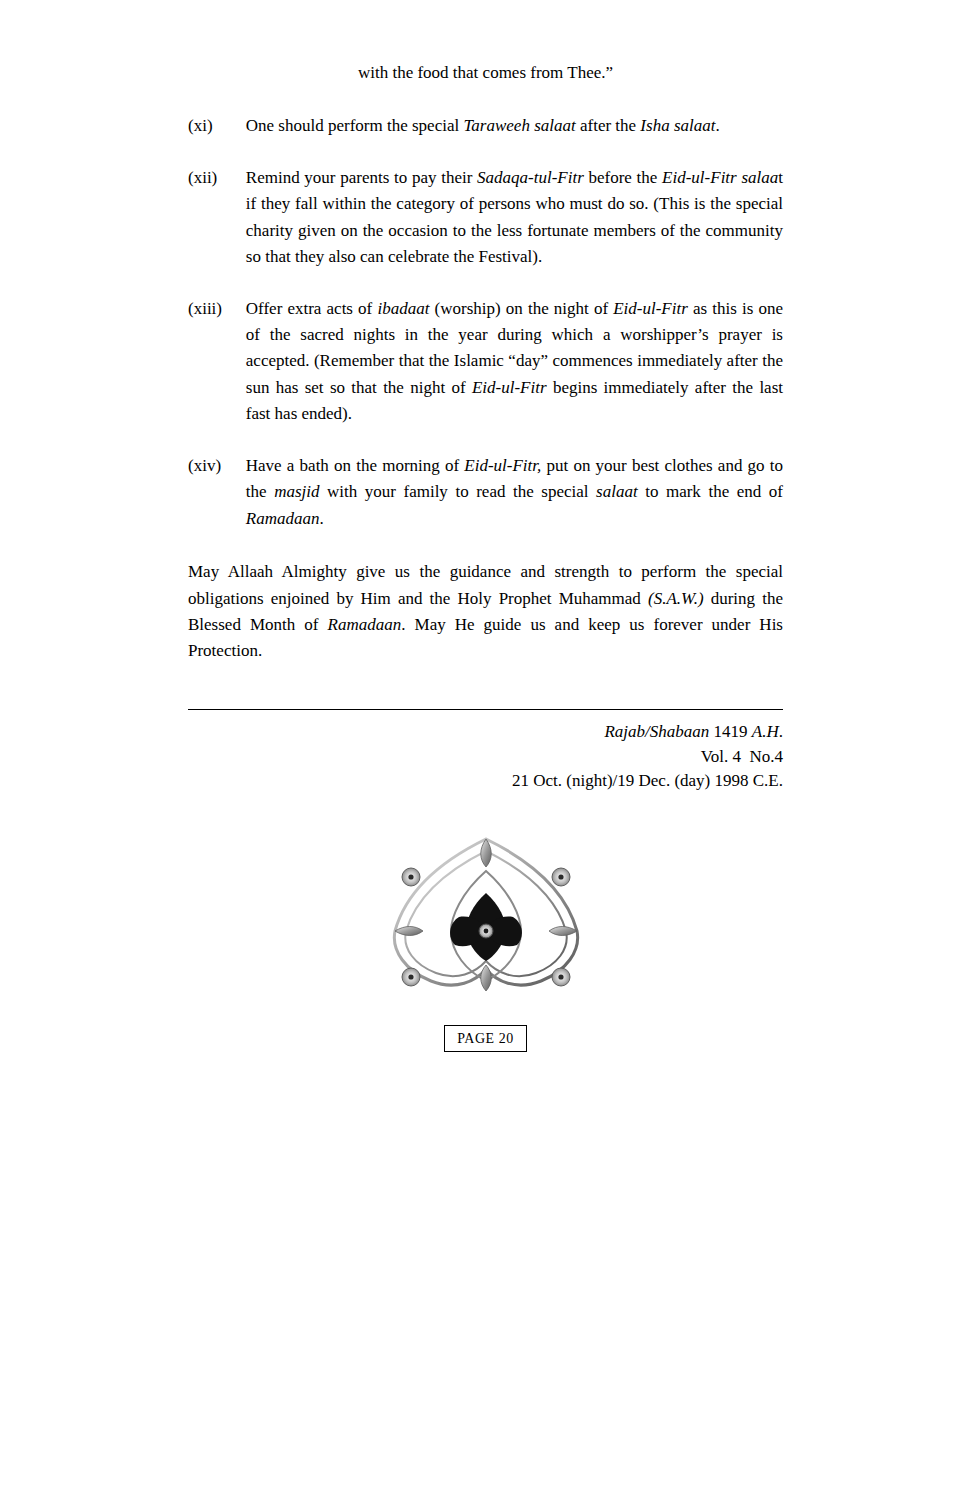with the food that comes from Thee.”
(xi) One should perform the special Taraweeh salaat after the Isha salaat.
(xii) Remind your parents to pay their Sadaqa-tul-Fitr before the Eid-ul-Fitr salaat if they fall within the category of persons who must do so. (This is the special charity given on the occasion to the less fortunate members of the community so that they also can celebrate the Festival).
(xiii) Offer extra acts of ibadaat (worship) on the night of Eid-ul-Fitr as this is one of the sacred nights in the year during which a worshipper’s prayer is accepted. (Remember that the Islamic “day” commences immediately after the sun has set so that the night of Eid-ul-Fitr begins immediately after the last fast has ended).
(xiv) Have a bath on the morning of Eid-ul-Fitr, put on your best clothes and go to the masjid with your family to read the special salaat to mark the end of Ramadaan.
May Allaah Almighty give us the guidance and strength to perform the special obligations enjoined by Him and the Holy Prophet Muhammad (S.A.W.) during the Blessed Month of Ramadaan. May He guide us and keep us forever under His Protection.
Rajab/Shabaan 1419 A.H.
Vol. 4 No.4
21 Oct. (night)/19 Dec. (day) 1998 C.E.
PAGE 20